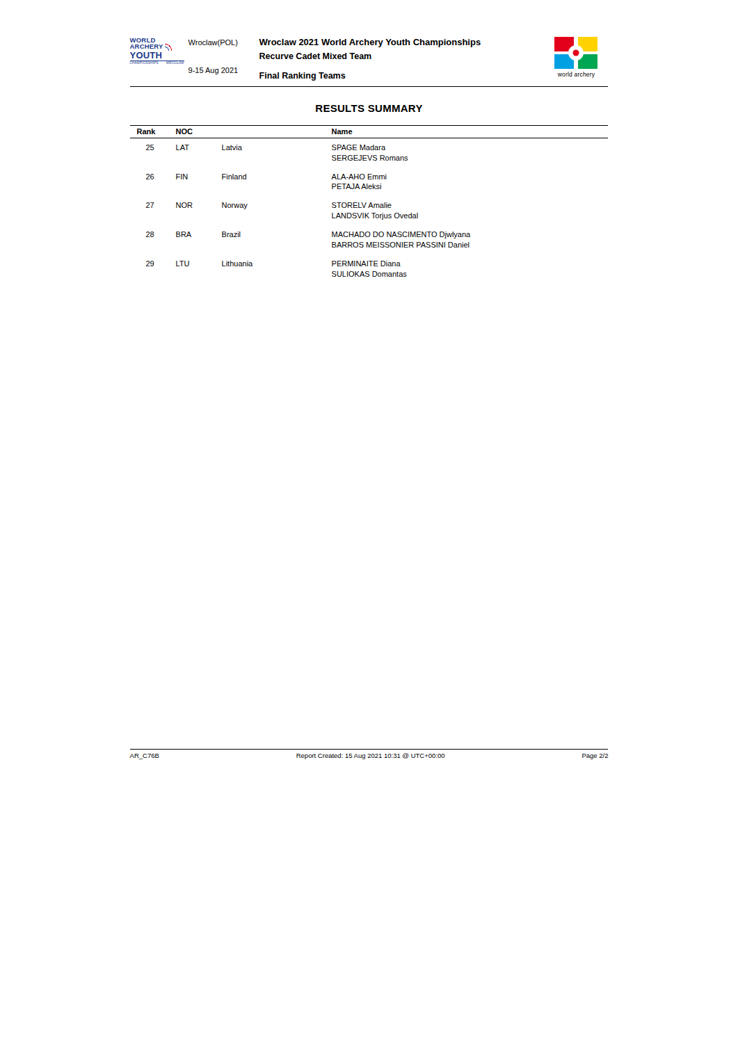WORLD
ARCHERY
YOUTH
CHAMPIONSHIPS WROCŁAW
Wroclaw(POL)
9-15 Aug 2021
Wroclaw 2021 World Archery Youth Championships
Recurve Cadet Mixed Team
Final Ranking Teams
world archery
RESULTS SUMMARY
| Rank | NOC | | Name |
| --- | --- | --- | --- |
| 25 | LAT | Latvia | SPAGE Madara SERGEJEVS Romans |
| 26 | FIN | Finland | ALA-AHO Emmi PETAJA Aleksi |
| 27 | NOR | Norway | STORELV Amalie LANDSVIK Torjus Ovedal |
| 28 | BRA | Brazil | MACHADO DO NASCIMENTO Djwlyana BARROS MEISSONIER PASSINI Daniel |
| 29 | LTU | Lithuania | PERMINAITE Diana SULIOKAS Domantas |
AR_C76B
Report Created: 15 Aug 2021 10:31 @ UTC+00:00
Page 2/2